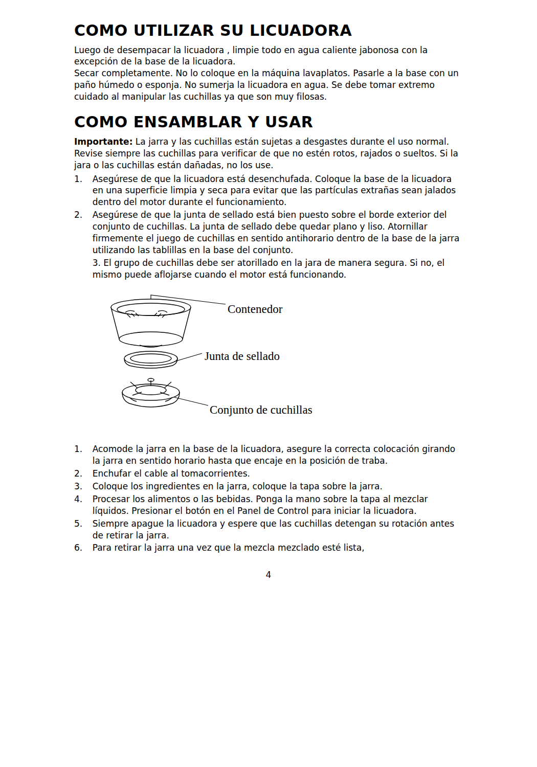COMO UTILIZAR SU LICUADORA
Luego de desempacar la licuadora , limpie todo en agua caliente jabonosa con la excepción de la base de la licuadora.
Secar completamente. No lo coloque en la máquina lavaplatos. Pasarle a la base con un paño húmedo o esponja. No sumerja la licuadora en agua. Se debe tomar extremo cuidado al manipular las cuchillas ya que son muy filosas.
COMO ENSAMBLAR Y USAR
Importante: La jarra y las cuchillas están sujetas a desgastes durante el uso normal. Revise siempre las cuchillas para verificar de que no estén rotos, rajados o sueltos. Si la jara o las cuchillas están dañadas, no los use.
Asegúrese de que la licuadora está desenchufada. Coloque la base de la licuadora en una superficie limpia y seca para evitar que las partículas extrañas sean jalados dentro del motor durante el funcionamiento.
Asegúrese de que la junta de sellado está bien puesto sobre el borde exterior del conjunto de cuchillas. La junta de sellado debe quedar plano y liso. Atornillar firmemente el juego de cuchillas en sentido antihorario dentro de la base de la jarra utilizando las tablillas en la base del conjunto.
3. El grupo de cuchillas debe ser atorillado en la jara de manera segura. Si no, el mismo puede aflojarse cuando el motor está funcionando.
Contenedor
Junta de sellado
Conjunto de cuchillas
Acomode la jarra en la base de la licuadora, asegure la correcta colocación girando la jarra en sentido horario hasta que encaje en la posición de traba.
Enchufar el cable al tomacorrientes.
Coloque los ingredientes en la jarra, coloque la tapa sobre la jarra.
Procesar los alimentos o las bebidas. Ponga la mano sobre la tapa al mezclar líquidos. Presionar el botón en el Panel de Control para iniciar la licuadora.
Siempre apague la licuadora y espere que las cuchillas detengan su rotación antes de retirar la jarra.
Para retirar la jarra una vez que la mezcla mezclado esté lista,
4